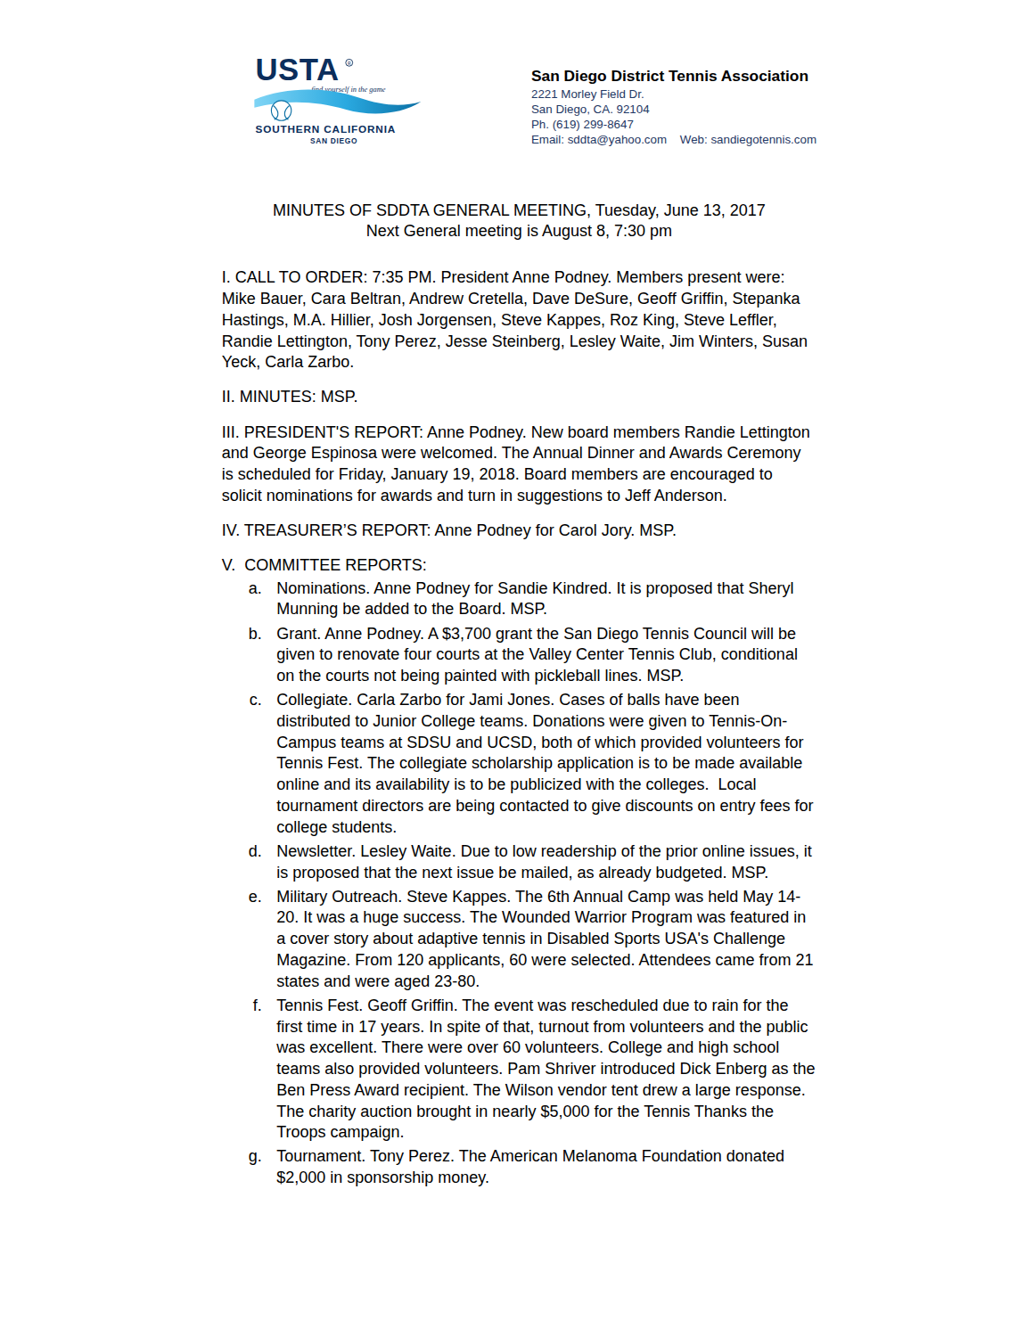USTA R find yourself in the game SOUTHERN CALIFORNIA SAN DIEGO
San Diego District Tennis Association
2221 Morley Field Dr.
San Diego, CA. 92104
Ph. (619) 299-8647
Email: sddta@yahoo.com Web: sandiegotennis.com
MINUTES OF SDDTA GENERAL MEETING, Tuesday, June 13, 2017
Next General meeting is August 8, 7:30 pm
I. CALL TO ORDER: 7:35 PM. President Anne Podney. Members present were: Mike Bauer, Cara Beltran, Andrew Cretella, Dave DeSure, Geoff Griffin, Stepanka Hastings, M.A. Hillier, Josh Jorgensen, Steve Kappes, Roz King, Steve Leffler, Randie Lettington, Tony Perez, Jesse Steinberg, Lesley Waite, Jim Winters, Susan Yeck, Carla Zarbo.
II. MINUTES: MSP.
III. PRESIDENT'S REPORT: Anne Podney. New board members Randie Lettington and George Espinosa were welcomed. The Annual Dinner and Awards Ceremony is scheduled for Friday, January 19, 2018. Board members are encouraged to solicit nominations for awards and turn in suggestions to Jeff Anderson.
IV. TREASURER’S REPORT: Anne Podney for Carol Jory. MSP.
V. COMMITTEE REPORTS:
Nominations. Anne Podney for Sandie Kindred. It is proposed that Sheryl Munning be added to the Board. MSP.
Grant. Anne Podney. A $3,700 grant the San Diego Tennis Council will be given to renovate four courts at the Valley Center Tennis Club, conditional on the courts not being painted with pickleball lines. MSP.
Collegiate. Carla Zarbo for Jami Jones. Cases of balls have been distributed to Junior College teams. Donations were given to Tennis-On-Campus teams at SDSU and UCSD, both of which provided volunteers for Tennis Fest. The collegiate scholarship application is to be made available online and its availability is to be publicized with the colleges. Local tournament directors are being contacted to give discounts on entry fees for college students.
Newsletter. Lesley Waite. Due to low readership of the prior online issues, it is proposed that the next issue be mailed, as already budgeted. MSP.
Military Outreach. Steve Kappes. The 6th Annual Camp was held May 14-20. It was a huge success. The Wounded Warrior Program was featured in a cover story about adaptive tennis in Disabled Sports USA's Challenge Magazine. From 120 applicants, 60 were selected. Attendees came from 21 states and were aged 23-80.
Tennis Fest. Geoff Griffin. The event was rescheduled due to rain for the first time in 17 years. In spite of that, turnout from volunteers and the public was excellent. There were over 60 volunteers. College and high school teams also provided volunteers. Pam Shriver introduced Dick Enberg as the Ben Press Award recipient. The Wilson vendor tent drew a large response. The charity auction brought in nearly $5,000 for the Tennis Thanks the Troops campaign.
Tournament. Tony Perez. The American Melanoma Foundation donated $2,000 in sponsorship money.